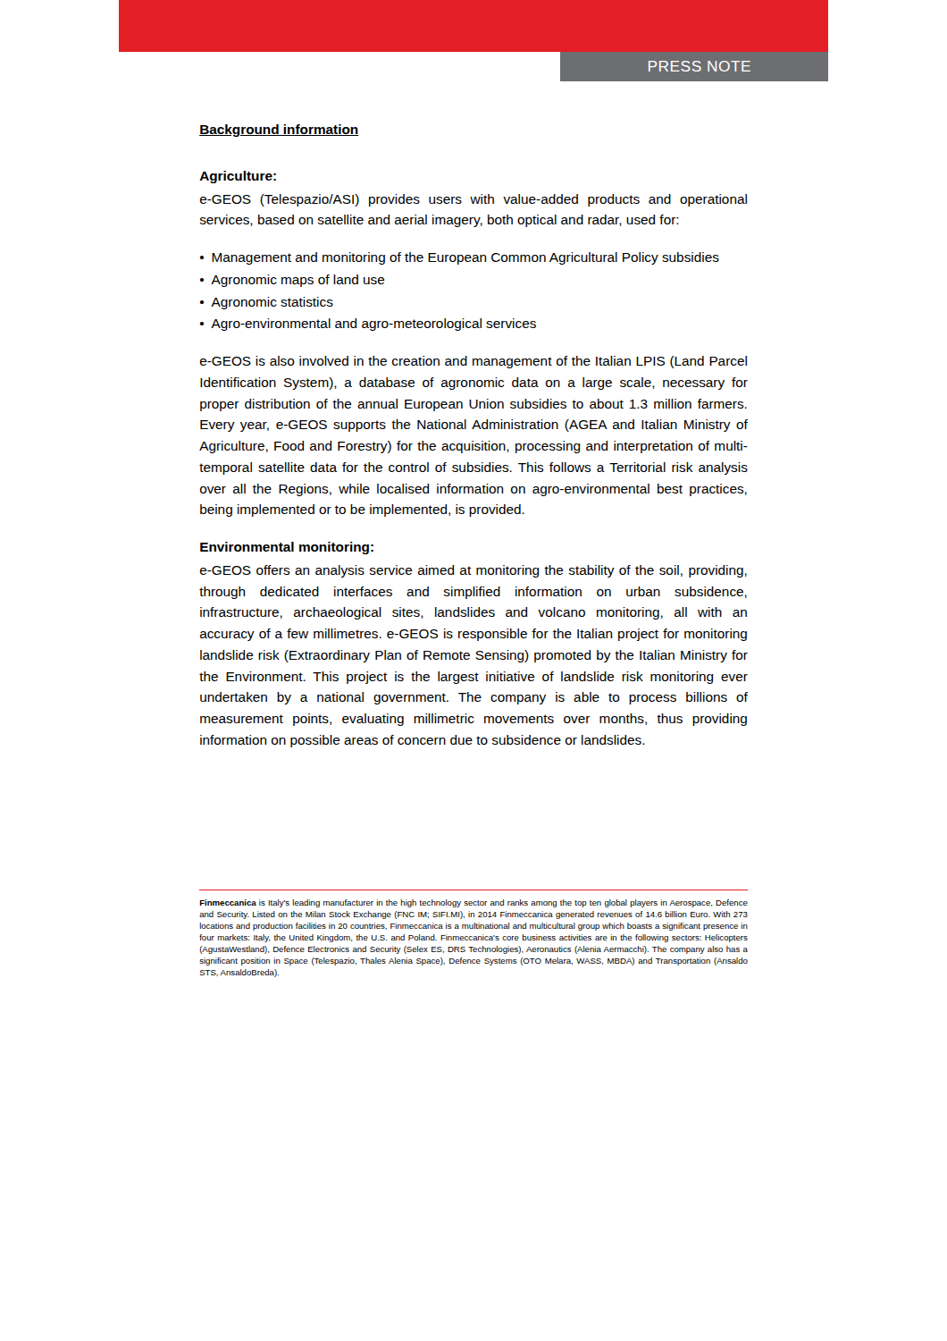PRESS NOTE
Background information
Agriculture:
e-GEOS (Telespazio/ASI) provides users with value-added products and operational services, based on satellite and aerial imagery, both optical and radar, used for:
Management and monitoring of the European Common Agricultural Policy subsidies
Agronomic maps of land use
Agronomic statistics
Agro-environmental and agro-meteorological services
e-GEOS is also involved in the creation and management of the Italian LPIS (Land Parcel Identification System), a database of agronomic data on a large scale, necessary for proper distribution of the annual European Union subsidies to about 1.3 million farmers. Every year, e-GEOS supports the National Administration (AGEA and Italian Ministry of Agriculture, Food and Forestry) for the acquisition, processing and interpretation of multi-temporal satellite data for the control of subsidies. This follows a Territorial risk analysis over all the Regions, while localised information on agro-environmental best practices, being implemented or to be implemented, is provided.
Environmental monitoring:
e-GEOS offers an analysis service aimed at monitoring the stability of the soil, providing, through dedicated interfaces and simplified information on urban subsidence, infrastructure, archaeological sites, landslides and volcano monitoring, all with an accuracy of a few millimetres. e-GEOS is responsible for the Italian project for monitoring landslide risk (Extraordinary Plan of Remote Sensing) promoted by the Italian Ministry for the Environment. This project is the largest initiative of landslide risk monitoring ever undertaken by a national government. The company is able to process billions of measurement points, evaluating millimetric movements over months, thus providing information on possible areas of concern due to subsidence or landslides.
Finmeccanica is Italy's leading manufacturer in the high technology sector and ranks among the top ten global players in Aerospace, Defence and Security. Listed on the Milan Stock Exchange (FNC IM; SIFI.MI), in 2014 Finmeccanica generated revenues of 14.6 billion Euro. With 273 locations and production facilities in 20 countries, Finmeccanica is a multinational and multicultural group which boasts a significant presence in four markets: Italy, the United Kingdom, the U.S. and Poland. Finmeccanica's core business activities are in the following sectors: Helicopters (AgustaWestland), Defence Electronics and Security (Selex ES, DRS Technologies), Aeronautics (Alenia Aermacchi). The company also has a significant position in Space (Telespazio, Thales Alenia Space), Defence Systems (OTO Melara, WASS, MBDA) and Transportation (Ansaldo STS, AnsaldoBreda).